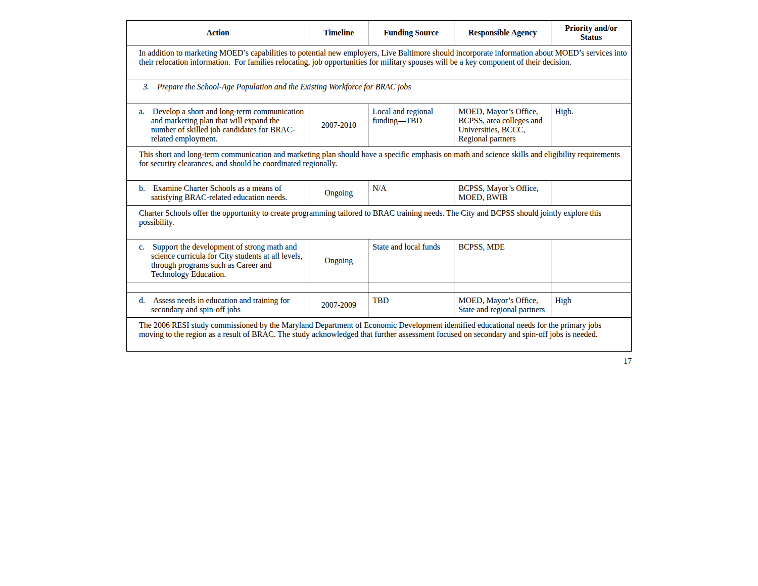| Action | Timeline | Funding Source | Responsible Agency | Priority and/or Status |
| --- | --- | --- | --- | --- |
| In addition to marketing MOED’s capabilities to potential new employers, Live Baltimore should incorporate information about MOED’s services into their relocation information. For families relocating, job opportunities for military spouses will be a key component of their decision. |
| 3. Prepare the School-Age Population and the Existing Workforce for BRAC jobs |
| a. Develop a short and long-term communication and marketing plan that will expand the number of skilled job candidates for BRAC-related employment. | 2007-2010 | Local and regional funding—TBD | MOED, Mayor’s Office, BCPSS, area colleges and Universities, BCCC, Regional partners | High. |
| This short and long-term communication and marketing plan should have a specific emphasis on math and science skills and eligibility requirements for security clearances, and should be coordinated regionally. |
| b. Examine Charter Schools as a means of satisfying BRAC-related education needs. | Ongoing | N/A | BCPSS, Mayor’s Office, MOED, BWIB | |
| Charter Schools offer the opportunity to create programming tailored to BRAC training needs. The City and BCPSS should jointly explore this possibility. |
| c. Support the development of strong math and science curricula for City students at all levels, through programs such as Career and Technology Education. | Ongoing | State and local funds | BCPSS, MDE | |
| d. Assess needs in education and training for secondary and spin-off jobs | 2007-2009 | TBD | MOED, Mayor’s Office, State and regional partners | High |
| The 2006 RESI study commissioned by the Maryland Department of Economic Development identified educational needs for the primary jobs moving to the region as a result of BRAC. The study acknowledged that further assessment focused on secondary and spin-off jobs is needed. |
17